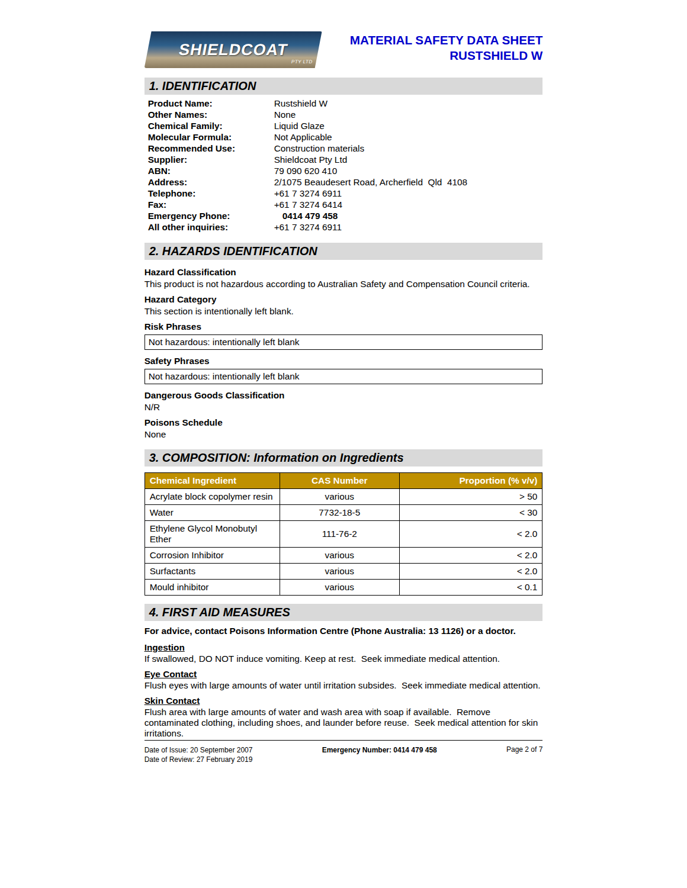SHIELDCOAT
PTY LTD
MATERIAL SAFETY DATA SHEET
RUSTSHIELD W
1. IDENTIFICATION
| Product Name: | Rustshield W |
| Other Names: | None |
| Chemical Family: | Liquid Glaze |
| Molecular Formula: | Not Applicable |
| Recommended Use: | Construction materials |
| Supplier: | Shieldcoat Pty Ltd |
| ABN: | 79 090 620 410 |
| Address: | 2/1075 Beaudesert Road, Archerfield Qld 4108 |
| Telephone: | +61 7 3274 6911 |
| Fax: | +61 7 3274 6414 |
| Emergency Phone: | 0414 479 458 |
| All other inquiries: | +61 7 3274 6911 |
2. HAZARDS IDENTIFICATION
Hazard Classification
This product is not hazardous according to Australian Safety and Compensation Council criteria.
Hazard Category
This section is intentionally left blank.
Risk Phrases
Not hazardous: intentionally left blank
Safety Phrases
Not hazardous: intentionally left blank
Dangerous Goods Classification
N/R
Poisons Schedule
None
3. COMPOSITION: Information on Ingredients
| Chemical Ingredient | CAS Number | Proportion (% v/v) |
| --- | --- | --- |
| Acrylate block copolymer resin | various | > 50 |
| Water | 7732-18-5 | < 30 |
| Ethylene Glycol Monobutyl Ether | 111-76-2 | < 2.0 |
| Corrosion Inhibitor | various | < 2.0 |
| Surfactants | various | < 2.0 |
| Mould inhibitor | various | < 0.1 |
4. FIRST AID MEASURES
For advice, contact Poisons Information Centre (Phone Australia: 13 1126) or a doctor.
Ingestion
If swallowed, DO NOT induce vomiting. Keep at rest. Seek immediate medical attention.
Eye Contact
Flush eyes with large amounts of water until irritation subsides. Seek immediate medical attention.
Skin Contact
Flush area with large amounts of water and wash area with soap if available. Remove contaminated clothing, including shoes, and launder before reuse. Seek medical attention for skin irritations.
Date of Issue: 20 September 2007
Date of Review: 27 February 2019
Emergency Number: 0414 479 458
Page 2 of 7